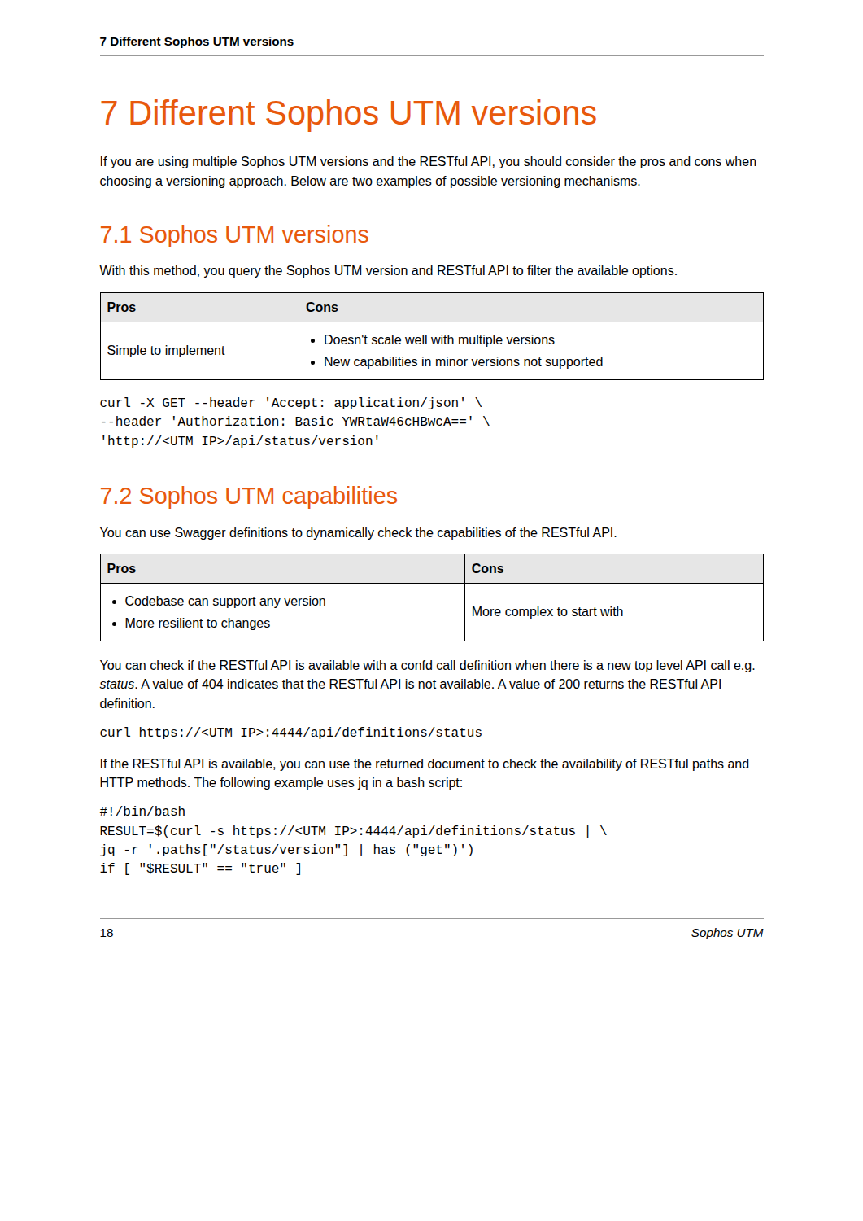7 Different Sophos UTM versions
7 Different Sophos UTM versions
If you are using multiple Sophos UTM versions and the RESTful API, you should consider the pros and cons when choosing a versioning approach. Below are two examples of possible versioning mechanisms.
7.1 Sophos UTM versions
With this method, you query the Sophos UTM version and RESTful API to filter the available options.
| Pros | Cons |
| --- | --- |
| Simple to implement | Doesn't scale well with multiple versions New capabilities in minor versions not supported |
curl -X GET --header 'Accept: application/json' \
--header 'Authorization: Basic YWRtaW46cHBwcA==' \
'http://<UTM IP>/api/status/version'
7.2 Sophos UTM capabilities
You can use Swagger definitions to dynamically check the capabilities of the RESTful API.
| Pros | Cons |
| --- | --- |
| Codebase can support any version More resilient to changes | More complex to start with |
You can check if the RESTful API is available with a confd call definition when there is a new top level API call e.g. status. A value of 404 indicates that the RESTful API is not available. A value of 200 returns the RESTful API definition.
curl https://<UTM IP>:4444/api/definitions/status
If the RESTful API is available, you can use the returned document to check the availability of RESTful paths and HTTP methods. The following example uses jq in a bash script:
#!/bin/bash
RESULT=$(curl -s https://<UTM IP>:4444/api/definitions/status | \
jq -r '.paths["/status/version"] | has ("get")')
if [ "$RESULT" == "true" ]
18 Sophos UTM